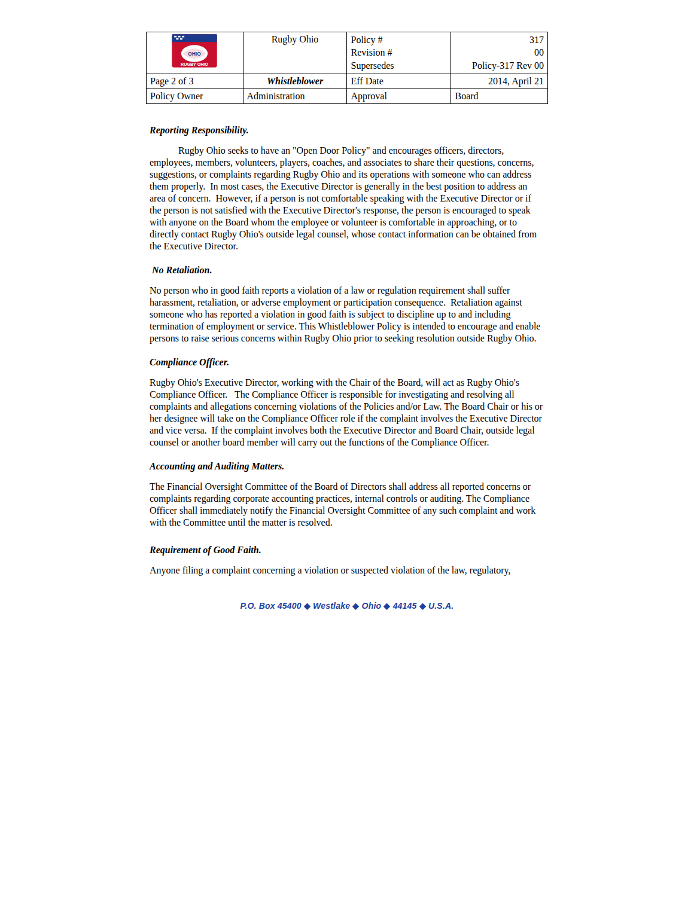| | Rugby Ohio | Policy # Revision # Supersedes | 317 00 Policy-317 Rev 00 |
| Page 2 of 3 | Whistleblower | Eff Date | 2014, April 21 |
| Policy Owner | Administration | Approval | Board |
Reporting Responsibility.
Rugby Ohio seeks to have an "Open Door Policy" and encourages officers, directors, employees, members, volunteers, players, coaches, and associates to share their questions, concerns, suggestions, or complaints regarding Rugby Ohio and its operations with someone who can address them properly. In most cases, the Executive Director is generally in the best position to address an area of concern. However, if a person is not comfortable speaking with the Executive Director or if the person is not satisfied with the Executive Director's response, the person is encouraged to speak with anyone on the Board whom the employee or volunteer is comfortable in approaching, or to directly contact Rugby Ohio's outside legal counsel, whose contact information can be obtained from the Executive Director.
No Retaliation.
No person who in good faith reports a violation of a law or regulation requirement shall suffer harassment, retaliation, or adverse employment or participation consequence. Retaliation against someone who has reported a violation in good faith is subject to discipline up to and including termination of employment or service. This Whistleblower Policy is intended to encourage and enable persons to raise serious concerns within Rugby Ohio prior to seeking resolution outside Rugby Ohio.
Compliance Officer.
Rugby Ohio's Executive Director, working with the Chair of the Board, will act as Rugby Ohio's Compliance Officer. The Compliance Officer is responsible for investigating and resolving all complaints and allegations concerning violations of the Policies and/or Law. The Board Chair or his or her designee will take on the Compliance Officer role if the complaint involves the Executive Director and vice versa. If the complaint involves both the Executive Director and Board Chair, outside legal counsel or another board member will carry out the functions of the Compliance Officer.
Accounting and Auditing Matters.
The Financial Oversight Committee of the Board of Directors shall address all reported concerns or complaints regarding corporate accounting practices, internal controls or auditing. The Compliance Officer shall immediately notify the Financial Oversight Committee of any such complaint and work with the Committee until the matter is resolved.
Requirement of Good Faith.
Anyone filing a complaint concerning a violation or suspected violation of the law, regulatory,
P.O. Box 45400 ◆ Westlake ◆ Ohio ◆ 44145 ◆ U.S.A.